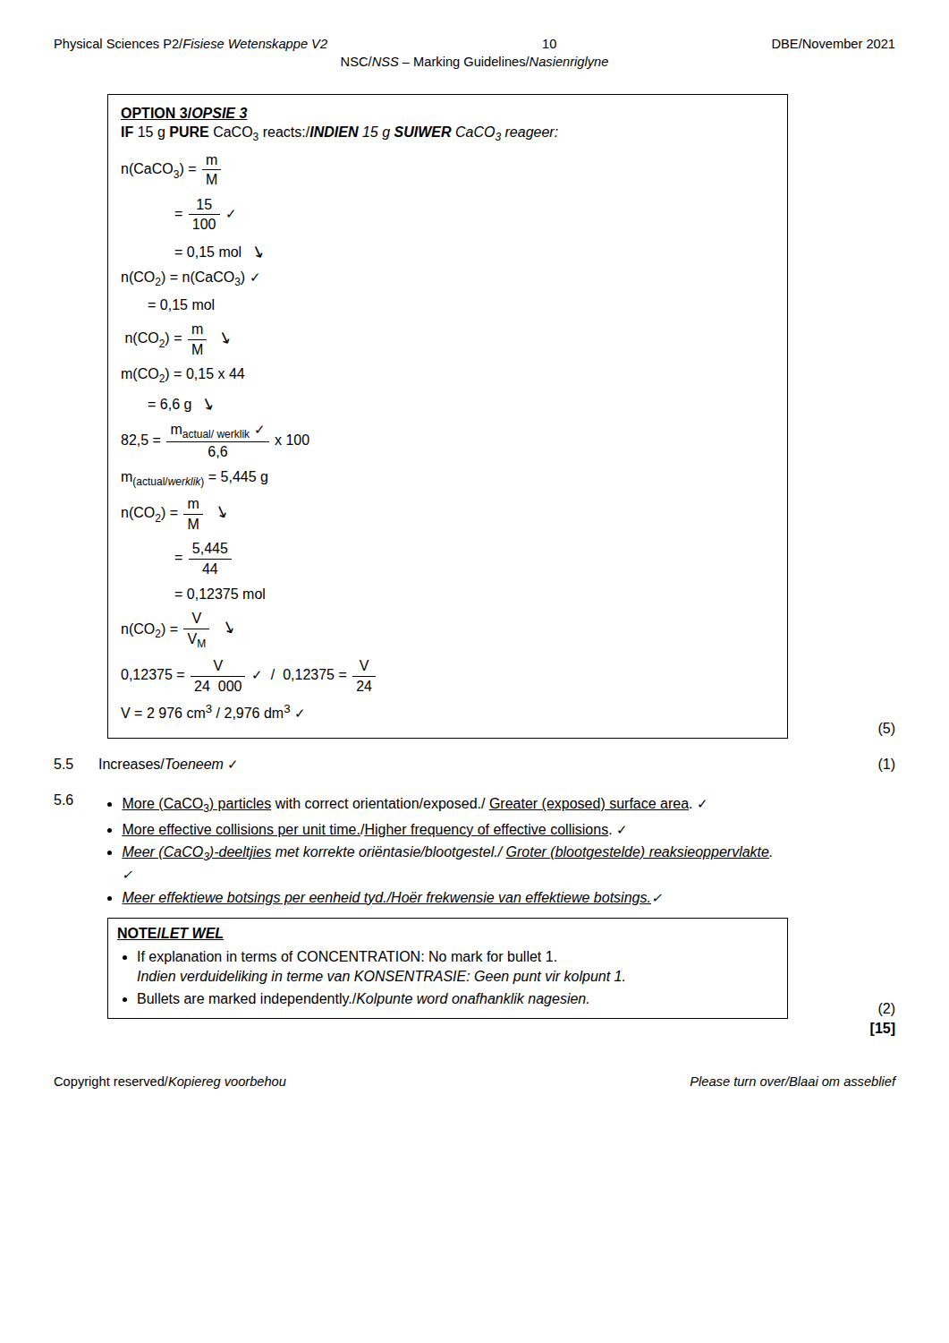Physical Sciences P2/Fisiese Wetenskappe V2
10
DBE/November 2021
NSC/NSS – Marking Guidelines/Nasienriglyne
OPTION 3/OPSIE 3
IF 15 g PURE CaCO3 reacts:/INDIEN 15 g SUIWER CaCO3 reageer:
n(CaCO3) = mM
= 15100 ✓
= 0,15 mol ↘
n(CO2) = n(CaCO3) ✓
= 0,15 mol
n(CO2) = mM ↘
m(CO2) = 0,15 x 44
= 6,6 g ↘
82,5 = mactual/ werklik ✓6,6 x 100
m(actual/werklik) = 5,445 g
n(CO2) = mM ↖
= 5,44544
= 0,12375 mol
n(CO2) = VVM ↖
0,12375 = V 24 000 ✓ / 0,12375 = V 24
V = 2 976 cm3 / 2,976 dm3 ✓
(5)
5.5 Increases/Toeneem ✓ (1)
5.6
More (CaCO3) particles with correct orientation/exposed./ Greater (exposed) surface area. ✓
More effective collisions per unit time./Higher frequency of effective collisions. ✓
Meer (CaCO3)-deeltjies met korrekte oriëntasie/blootgestel./ Groter (blootgestelde) reaksieoppervlakte. ✓
Meer effektiewe botsings per eenheid tyd./Hoër frekwensie van effektiewe botsings.✓
NOTE/LET WEL
If explanation in terms of CONCENTRATION: No mark for bullet 1.
Indien verduideliking in terme van KONSENTRASIE: Geen punt vir kolpunt 1.
Bullets are marked independently./Kolpunte word onafhanklik nagesien.
(2)
[15]
Copyright reserved/Kopiereg voorbehou
Please turn over/Blaai om asseblief